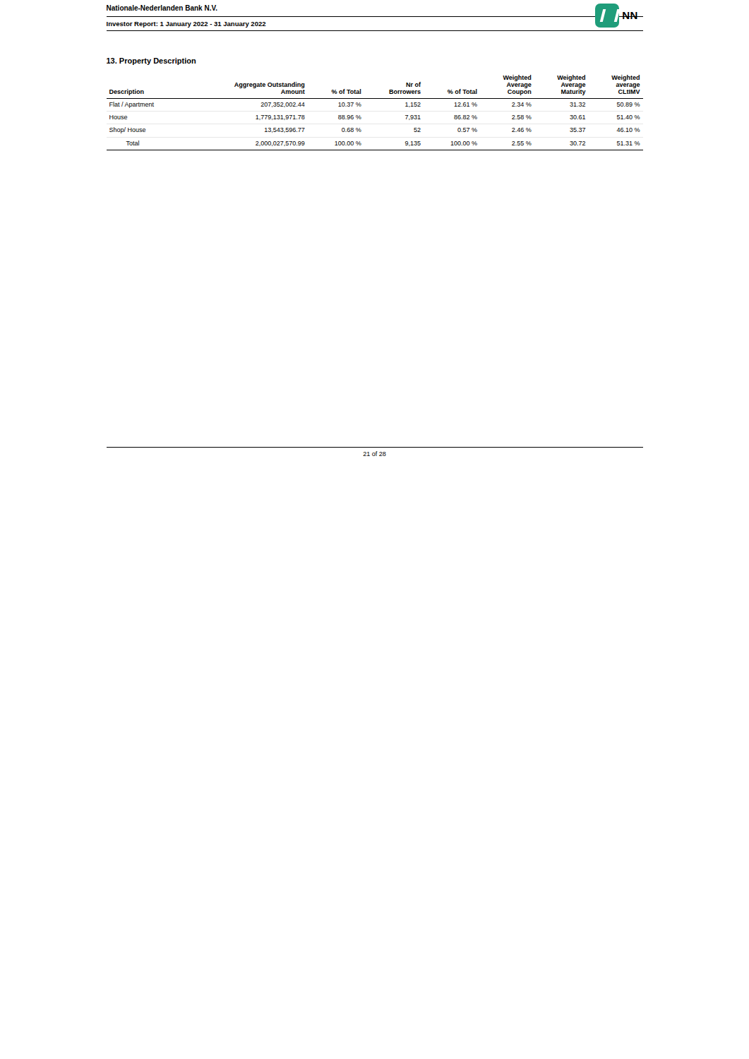NN
Nationale-Nederlanden Bank N.V.
Investor Report: 1 January 2022 - 31 January 2022
13. Property Description
| Description | Aggregate Outstanding Amount | % of Total | Nr of Borrowers | % of Total | Weighted Average Coupon | Weighted Average Maturity | Weighted average CLtIMV |
| --- | --- | --- | --- | --- | --- | --- | --- |
| Flat / Apartment | 207,352,002.44 | 10.37 % | 1,152 | 12.61 % | 2.34 % | 31.32 | 50.89 % |
| House | 1,779,131,971.78 | 88.96 % | 7,931 | 86.82 % | 2.58 % | 30.61 | 51.40 % |
| Shop/ House | 13,543,596.77 | 0.68 % | 52 | 0.57 % | 2.46 % | 35.37 | 46.10 % |
| Total | 2,000,027,570.99 | 100.00 % | 9,135 | 100.00 % | 2.55 % | 30.72 | 51.31 % |
21 of 28